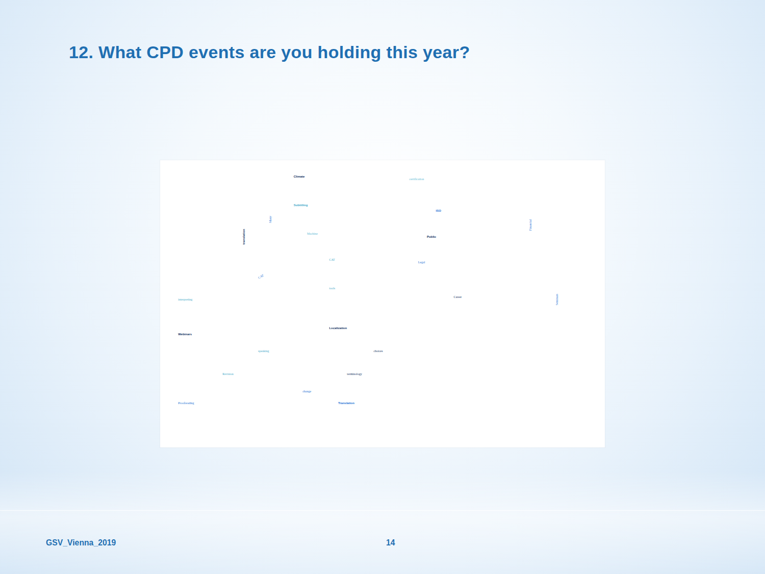12. What CPD events are you holding this year?
Climate certification Subtitling ISO Machine Public Many translation CAT CAT Legal Financial interpreting tools Career Webinars Localization speaking choices Seminars Revision terminology change Proofreading Translation
GSV_Vienna_2019 14